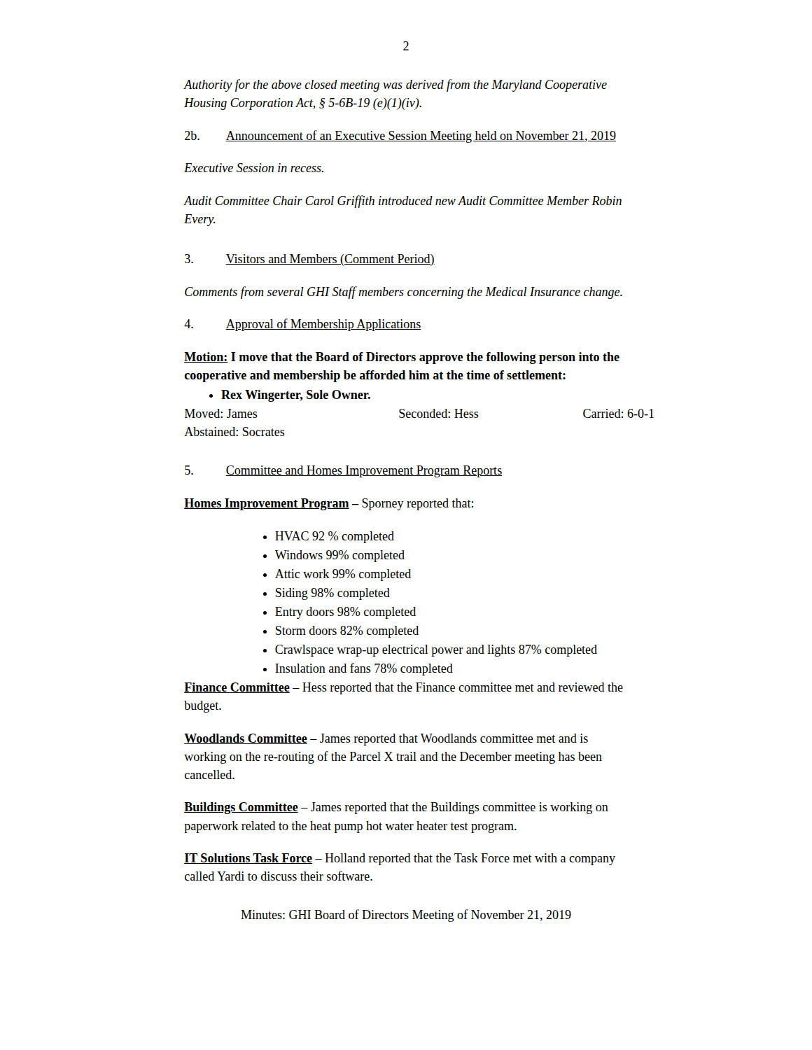2
Authority for the above closed meeting was derived from the Maryland Cooperative Housing Corporation Act, § 5-6B-19 (e)(1)(iv).
2b. Announcement of an Executive Session Meeting held on November 21, 2019
Executive Session in recess.
Audit Committee Chair Carol Griffith introduced new Audit Committee Member Robin Every.
3. Visitors and Members (Comment Period)
Comments from several GHI Staff members concerning the Medical Insurance change.
4. Approval of Membership Applications
Motion: I move that the Board of Directors approve the following person into the cooperative and membership be afforded him at the time of settlement:
Rex Wingerter, Sole Owner.
Moved: James Seconded: Hess Carried: 6-0-1
Abstained: Socrates
5. Committee and Homes Improvement Program Reports
Homes Improvement Program – Sporney reported that:
HVAC 92 % completed
Windows 99% completed
Attic work 99% completed
Siding 98% completed
Entry doors 98% completed
Storm doors 82% completed
Crawlspace wrap-up electrical power and lights 87% completed
Insulation and fans 78% completed
Finance Committee – Hess reported that the Finance committee met and reviewed the budget.
Woodlands Committee – James reported that Woodlands committee met and is working on the re-routing of the Parcel X trail and the December meeting has been cancelled.
Buildings Committee – James reported that the Buildings committee is working on paperwork related to the heat pump hot water heater test program.
IT Solutions Task Force – Holland reported that the Task Force met with a company called Yardi to discuss their software.
Minutes: GHI Board of Directors Meeting of November 21, 2019